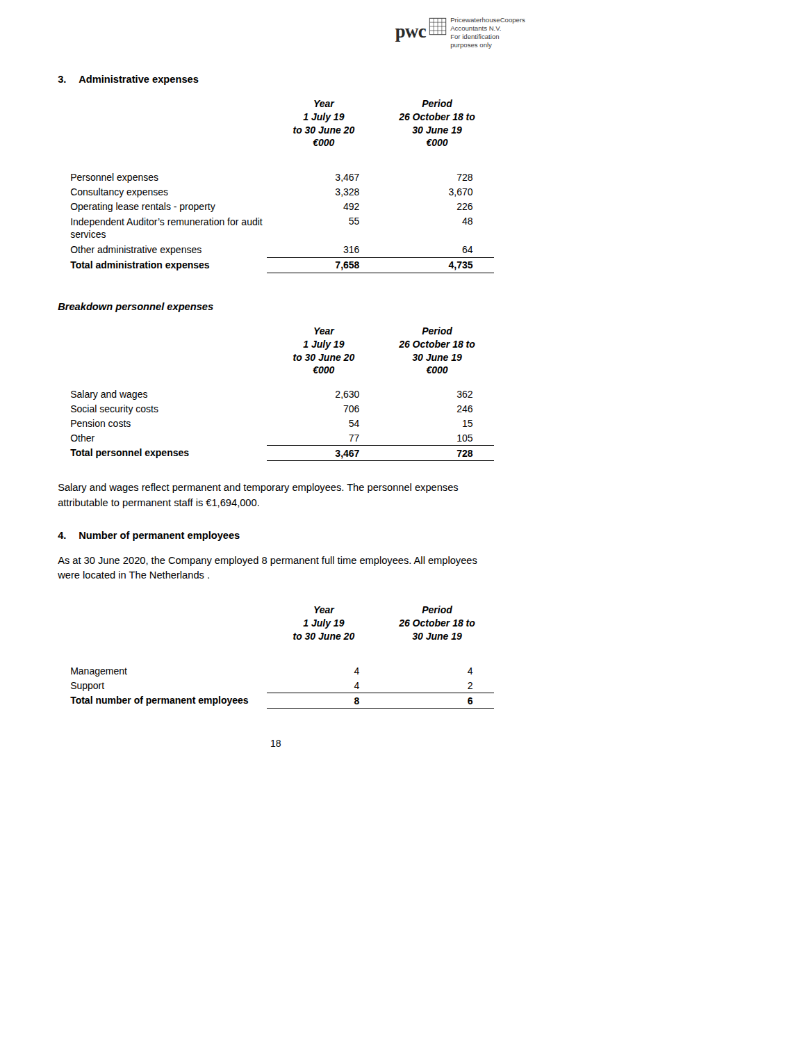pwc PricewaterhouseCoopers
Accountants N.V.
For identification
purposes only
3. Administrative expenses
| | Year 1 July 19 to 30 June 20 €000 | Period 26 October 18 to 30 June 19 €000 |
| --- | --- | --- |
| Personnel expenses | 3,467 | 728 |
| Consultancy expenses | 3,328 | 3,670 |
| Operating lease rentals - property | 492 | 226 |
| Independent Auditor’s remuneration for audit services | 55 | 48 |
| Other administrative expenses | 316 | 64 |
| Total administration expenses | 7,658 | 4,735 |
Breakdown personnel expenses
| | Year 1 July 19 to 30 June 20 €000 | Period 26 October 18 to 30 June 19 €000 |
| --- | --- | --- |
| Salary and wages | 2,630 | 362 |
| Social security costs | 706 | 246 |
| Pension costs | 54 | 15 |
| Other | 77 | 105 |
| Total personnel expenses | 3,467 | 728 |
Salary and wages reflect permanent and temporary employees. The personnel expenses attributable to permanent staff is €1,694,000.
4. Number of permanent employees
As at 30 June 2020, the Company employed 8 permanent full time employees. All employees were located in The Netherlands .
| | Year 1 July 19 to 30 June 20 | Period 26 October 18 to 30 June 19 |
| --- | --- | --- |
| Management | 4 | 4 |
| Support | 4 | 2 |
| Total number of permanent employees | 8 | 6 |
18